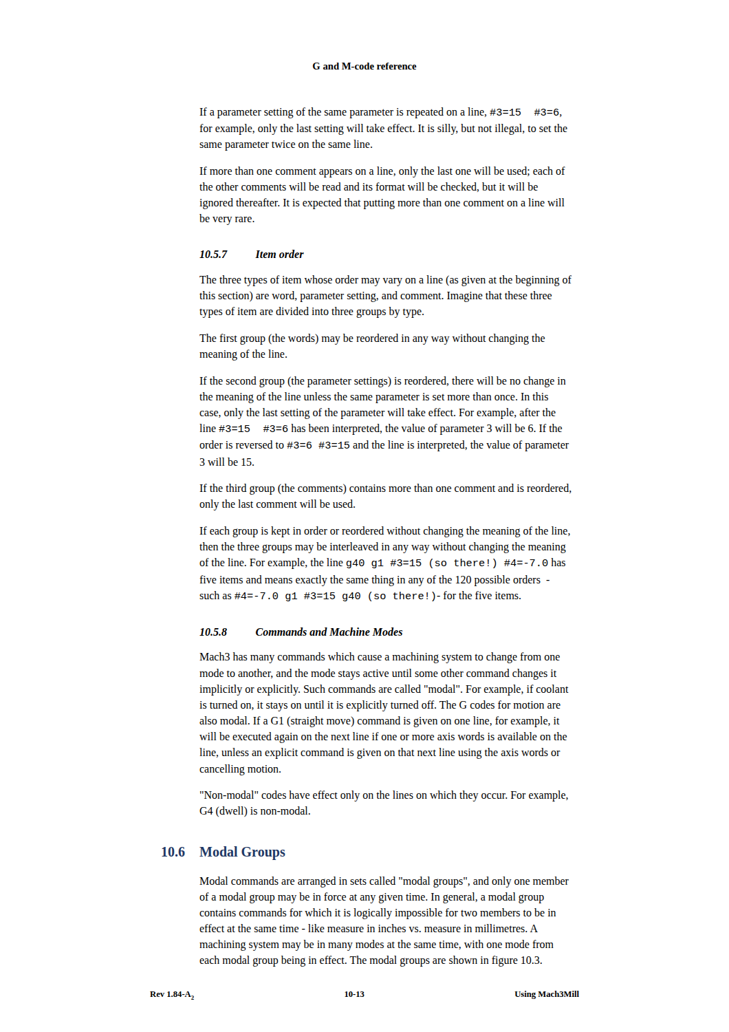G and M-code reference
If a parameter setting of the same parameter is repeated on a line, #3=15 #3=6, for example, only the last setting will take effect. It is silly, but not illegal, to set the same parameter twice on the same line.
If more than one comment appears on a line, only the last one will be used; each of the other comments will be read and its format will be checked, but it will be ignored thereafter. It is expected that putting more than one comment on a line will be very rare.
10.5.7 Item order
The three types of item whose order may vary on a line (as given at the beginning of this section) are word, parameter setting, and comment. Imagine that these three types of item are divided into three groups by type.
The first group (the words) may be reordered in any way without changing the meaning of the line.
If the second group (the parameter settings) is reordered, there will be no change in the meaning of the line unless the same parameter is set more than once. In this case, only the last setting of the parameter will take effect. For example, after the line #3=15 #3=6 has been interpreted, the value of parameter 3 will be 6. If the order is reversed to #3=6 #3=15 and the line is interpreted, the value of parameter 3 will be 15.
If the third group (the comments) contains more than one comment and is reordered, only the last comment will be used.
If each group is kept in order or reordered without changing the meaning of the line, then the three groups may be interleaved in any way without changing the meaning of the line. For example, the line g40 g1 #3=15 (so there!) #4=-7.0 has five items and means exactly the same thing in any of the 120 possible orders - such as #4=-7.0 g1 #3=15 g40 (so there!)- for the five items.
10.5.8 Commands and Machine Modes
Mach3 has many commands which cause a machining system to change from one mode to another, and the mode stays active until some other command changes it implicitly or explicitly. Such commands are called "modal". For example, if coolant is turned on, it stays on until it is explicitly turned off. The G codes for motion are also modal. If a G1 (straight move) command is given on one line, for example, it will be executed again on the next line if one or more axis words is available on the line, unless an explicit command is given on that next line using the axis words or cancelling motion.
"Non-modal" codes have effect only on the lines on which they occur. For example, G4 (dwell) is non-modal.
10.6 Modal Groups
Modal commands are arranged in sets called "modal groups", and only one member of a modal group may be in force at any given time. In general, a modal group contains commands for which it is logically impossible for two members to be in effect at the same time - like measure in inches vs. measure in millimetres. A machining system may be in many modes at the same time, with one mode from each modal group being in effect. The modal groups are shown in figure 10.3.
Rev 1.84-A2 10-13 Using Mach3Mill